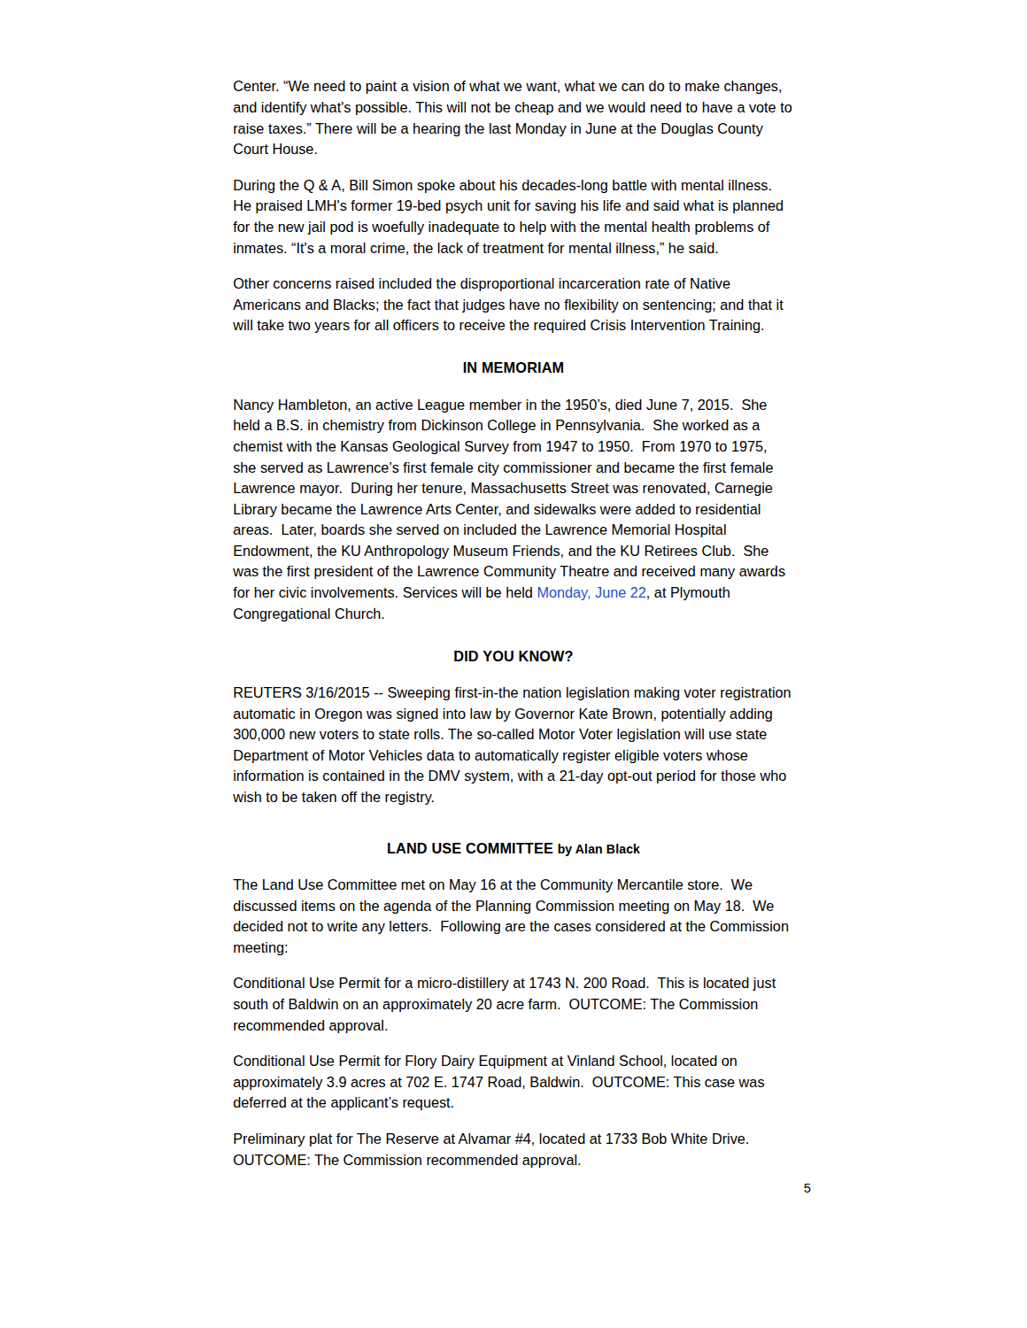Center. “We need to paint a vision of what we want, what we can do to make changes, and identify what's possible. This will not be cheap and we would need to have a vote to raise taxes.” There will be a hearing the last Monday in June at the Douglas County Court House.
During the Q & A, Bill Simon spoke about his decades-long battle with mental illness. He praised LMH's former 19-bed psych unit for saving his life and said what is planned for the new jail pod is woefully inadequate to help with the mental health problems of inmates. “It's a moral crime, the lack of treatment for mental illness,” he said.
Other concerns raised included the disproportional incarceration rate of Native Americans and Blacks; the fact that judges have no flexibility on sentencing; and that it will take two years for all officers to receive the required Crisis Intervention Training.
IN MEMORIAM
Nancy Hambleton, an active League member in the 1950’s, died June 7, 2015. She held a B.S. in chemistry from Dickinson College in Pennsylvania. She worked as a chemist with the Kansas Geological Survey from 1947 to 1950. From 1970 to 1975, she served as Lawrence’s first female city commissioner and became the first female Lawrence mayor. During her tenure, Massachusetts Street was renovated, Carnegie Library became the Lawrence Arts Center, and sidewalks were added to residential areas. Later, boards she served on included the Lawrence Memorial Hospital Endowment, the KU Anthropology Museum Friends, and the KU Retirees Club. She was the first president of the Lawrence Community Theatre and received many awards for her civic involvements. Services will be held Monday, June 22, at Plymouth Congregational Church.
DID YOU KNOW?
REUTERS 3/16/2015 -- Sweeping first-in-the nation legislation making voter registration automatic in Oregon was signed into law by Governor Kate Brown, potentially adding 300,000 new voters to state rolls. The so-called Motor Voter legislation will use state Department of Motor Vehicles data to automatically register eligible voters whose information is contained in the DMV system, with a 21-day opt-out period for those who wish to be taken off the registry.
LAND USE COMMITTEE by Alan Black
The Land Use Committee met on May 16 at the Community Mercantile store. We discussed items on the agenda of the Planning Commission meeting on May 18. We decided not to write any letters. Following are the cases considered at the Commission meeting:
Conditional Use Permit for a micro-distillery at 1743 N. 200 Road. This is located just south of Baldwin on an approximately 20 acre farm. OUTCOME: The Commission recommended approval.
Conditional Use Permit for Flory Dairy Equipment at Vinland School, located on approximately 3.9 acres at 702 E. 1747 Road, Baldwin. OUTCOME: This case was deferred at the applicant’s request.
Preliminary plat for The Reserve at Alvamar #4, located at 1733 Bob White Drive. OUTCOME: The Commission recommended approval.
5